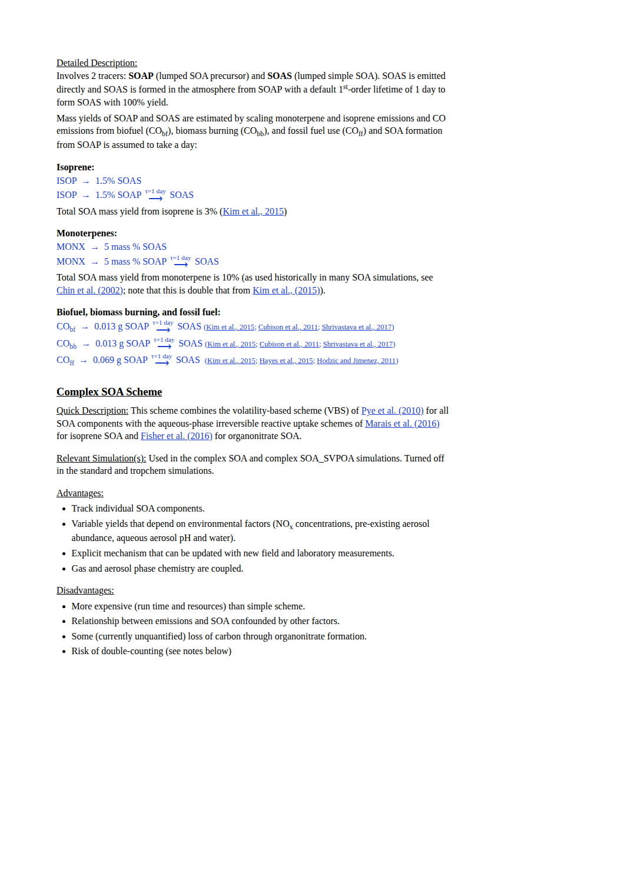Detailed Description:
Involves 2 tracers: SOAP (lumped SOA precursor) and SOAS (lumped simple SOA). SOAS is emitted directly and SOAS is formed in the atmosphere from SOAP with a default 1st-order lifetime of 1 day to form SOAS with 100% yield.
Mass yields of SOAP and SOAS are estimated by scaling monoterpene and isoprene emissions and CO emissions from biofuel (CObf), biomass burning (CObb), and fossil fuel use (COff) and SOA formation from SOAP is assumed to take a day:
Isoprene:
ISOP → 1.5% SOAS
ISOP → 1.5% SOAP τ=1 day⟶ SOAS
Total SOA mass yield from isoprene is 3% (Kim et al., 2015)
Monoterpenes:
MONX → 5 mass % SOAS
MONX → 5 mass % SOAP τ=1 day⟶ SOAS
Total SOA mass yield from monoterpene is 10% (as used historically in many SOA simulations, see Chin et al. (2002); note that this is double that from Kim et al., (2015)).
Biofuel, biomass burning, and fossil fuel:
CObf → 0.013 g SOAP τ=1 day⟶ SOAS (Kim et al., 2015; Cubison et al., 2011; Shrivastava et al., 2017)
CObb → 0.013 g SOAP τ=1 day⟶ SOAS (Kim et al., 2015; Cubison et al., 2011; Shrivastava et al., 2017)
COff → 0.069 g SOAP τ=1 day⟶ SOAS (Kim et al., 2015; Hayes et al., 2015; Hodzic and Jimenez, 2011)
Complex SOA Scheme
Quick Description: This scheme combines the volatility-based scheme (VBS) of Pye et al. (2010) for all SOA components with the aqueous-phase irreversible reactive uptake schemes of Marais et al. (2016) for isoprene SOA and Fisher et al. (2016) for organonitrate SOA.
Relevant Simulation(s): Used in the complex SOA and complex SOA_SVPOA simulations. Turned off in the standard and tropchem simulations.
Advantages:
Track individual SOA components.
Variable yields that depend on environmental factors (NOx concentrations, pre-existing aerosol abundance, aqueous aerosol pH and water).
Explicit mechanism that can be updated with new field and laboratory measurements.
Gas and aerosol phase chemistry are coupled.
Disadvantages:
More expensive (run time and resources) than simple scheme.
Relationship between emissions and SOA confounded by other factors.
Some (currently unquantified) loss of carbon through organonitrate formation.
Risk of double-counting (see notes below)